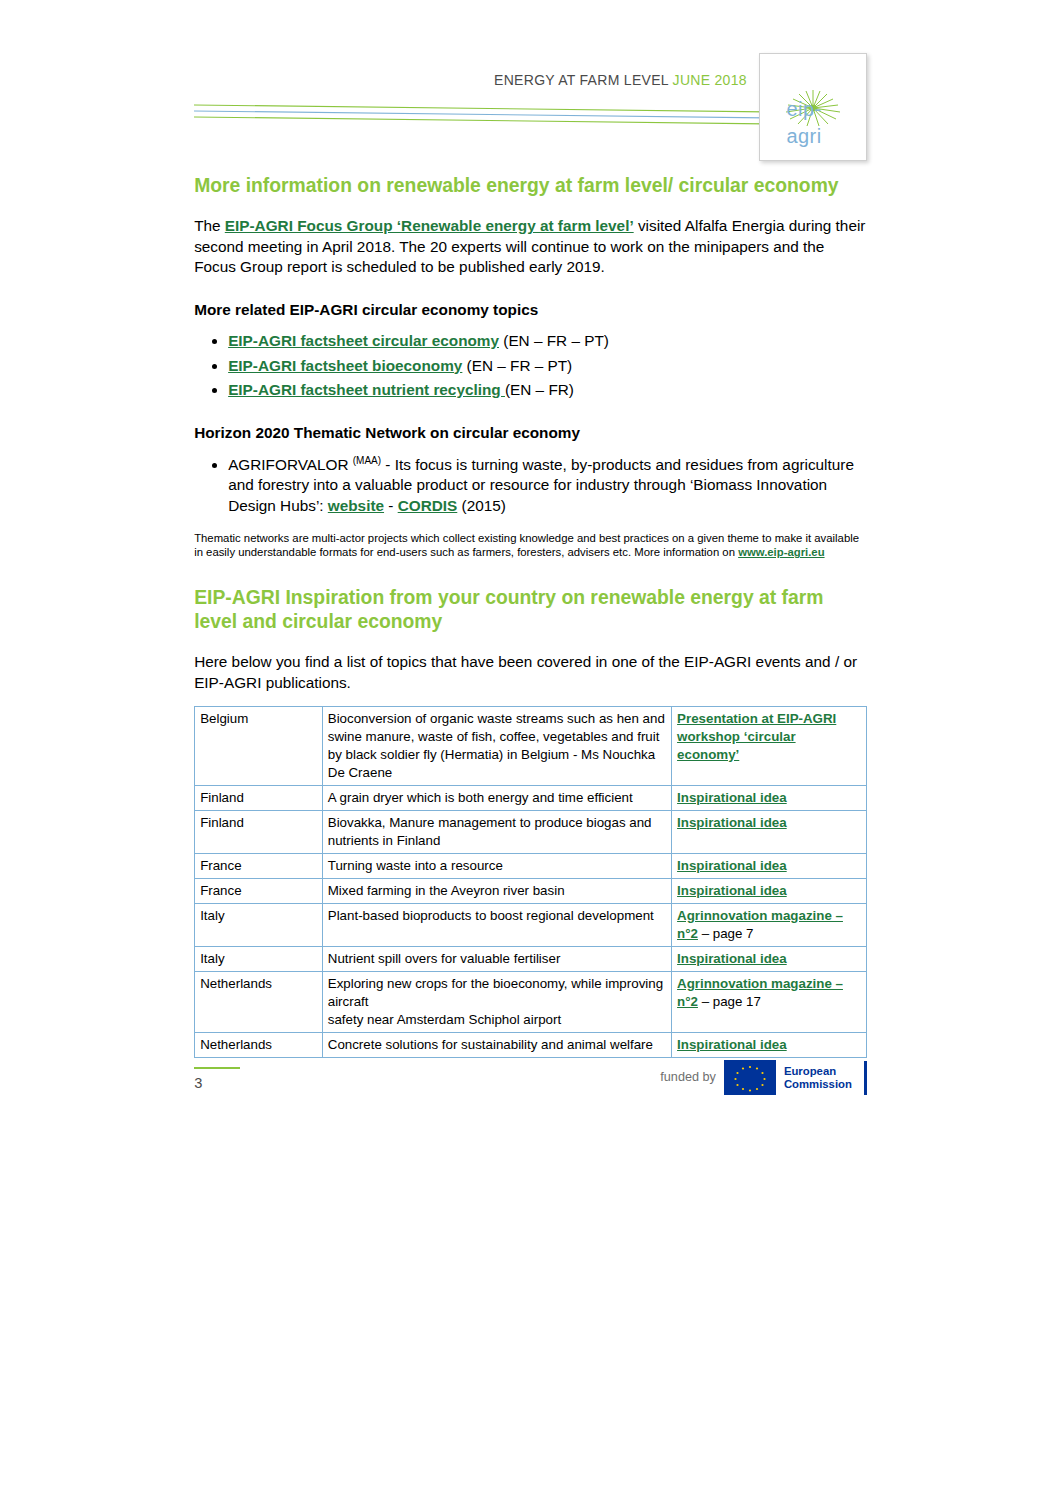ENERGY AT FARM LEVEL JUNE 2018
eip-agri
More information on renewable energy at farm level/ circular economy
The EIP-AGRI Focus Group ‘Renewable energy at farm level’ visited Alfalfa Energia during their second meeting in April 2018. The 20 experts will continue to work on the minipapers and the Focus Group report is scheduled to be published early 2019.
More related EIP-AGRI circular economy topics
EIP-AGRI factsheet circular economy (EN – FR – PT)
EIP-AGRI factsheet bioeconomy (EN – FR – PT)
EIP-AGRI factsheet nutrient recycling (EN – FR)
Horizon 2020 Thematic Network on circular economy
AGRIFORVALOR (MAA) - Its focus is turning waste, by-products and residues from agriculture and forestry into a valuable product or resource for industry through ‘Biomass Innovation Design Hubs’: website - CORDIS (2015)
Thematic networks are multi-actor projects which collect existing knowledge and best practices on a given theme to make it available in easily understandable formats for end-users such as farmers, foresters, advisers etc. More information on www.eip-agri.eu
EIP-AGRI Inspiration from your country on renewable energy at farm level and circular economy
Here below you find a list of topics that have been covered in one of the EIP-AGRI events and / or EIP-AGRI publications.
| Belgium | Bioconversion of organic waste streams such as hen and swine manure, waste of fish, coffee, vegetables and fruit by black soldier fly (Hermatia) in Belgium - Ms Nouchka De Craene | Presentation at EIP-AGRI workshop ‘circular economy’ |
| Finland | A grain dryer which is both energy and time efficient | Inspirational idea |
| Finland | Biovakka, Manure management to produce biogas and nutrients in Finland | Inspirational idea |
| France | Turning waste into a resource | Inspirational idea |
| France | Mixed farming in the Aveyron river basin | Inspirational idea |
| Italy | Plant-based bioproducts to boost regional development | Agrinnovation magazine – n°2 – page 7 |
| Italy | Nutrient spill overs for valuable fertiliser | Inspirational idea |
| Netherlands | Exploring new crops for the bioeconomy, while improving aircraft safety near Amsterdam Schiphol airport | Agrinnovation magazine – n°2 – page 17 |
| Netherlands | Concrete solutions for sustainability and animal welfare | Inspirational idea |
3
funded by European
Commission